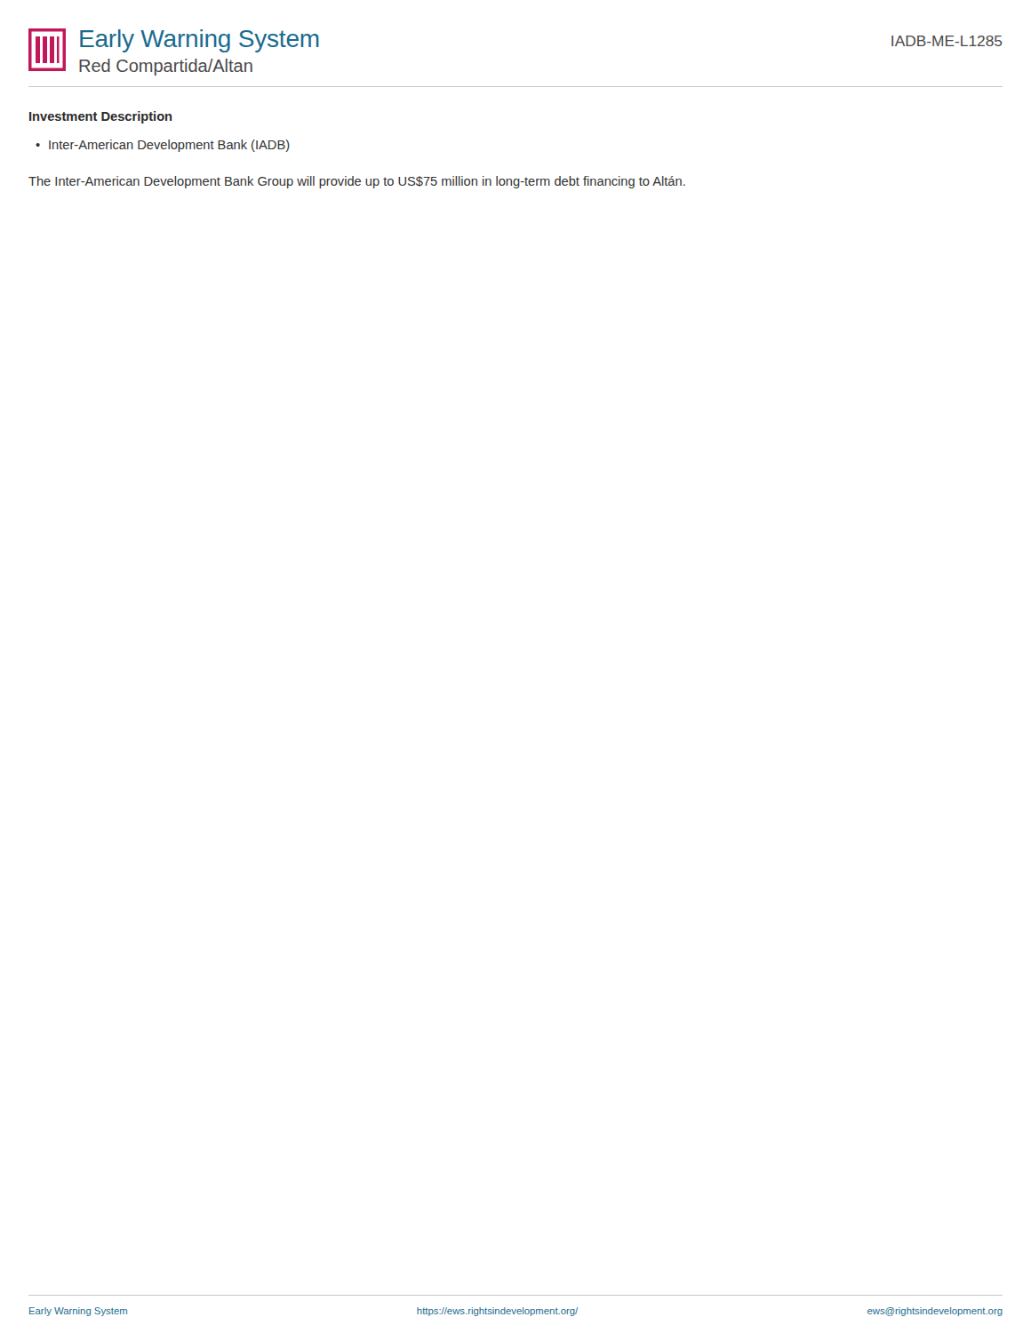Early Warning System
Red Compartida/Altan
IADB-ME-L1285
Investment Description
Inter-American Development Bank (IADB)
The Inter-American Development Bank Group will provide up to US$75 million in long-term debt financing to Altán.
Early Warning System
https://ews.rightsindevelopment.org/
ews@rightsindevelopment.org